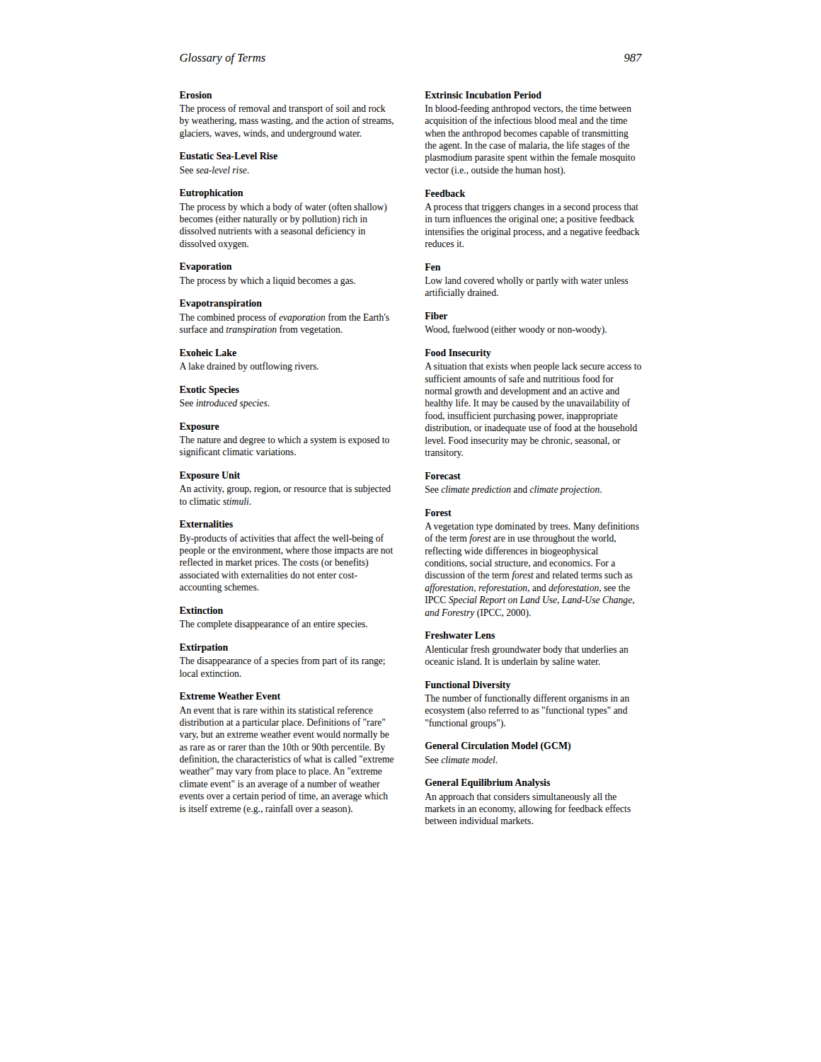Glossary of Terms 987
Erosion
The process of removal and transport of soil and rock by weathering, mass wasting, and the action of streams, glaciers, waves, winds, and underground water.
Eustatic Sea-Level Rise
See sea-level rise.
Eutrophication
The process by which a body of water (often shallow) becomes (either naturally or by pollution) rich in dissolved nutrients with a seasonal deficiency in dissolved oxygen.
Evaporation
The process by which a liquid becomes a gas.
Evapotranspiration
The combined process of evaporation from the Earth's surface and transpiration from vegetation.
Exoheic Lake
A lake drained by outflowing rivers.
Exotic Species
See introduced species.
Exposure
The nature and degree to which a system is exposed to significant climatic variations.
Exposure Unit
An activity, group, region, or resource that is subjected to climatic stimuli.
Externalities
By-products of activities that affect the well-being of people or the environment, where those impacts are not reflected in market prices. The costs (or benefits) associated with externalities do not enter cost-accounting schemes.
Extinction
The complete disappearance of an entire species.
Extirpation
The disappearance of a species from part of its range; local extinction.
Extreme Weather Event
An event that is rare within its statistical reference distribution at a particular place. Definitions of "rare" vary, but an extreme weather event would normally be as rare as or rarer than the 10th or 90th percentile. By definition, the characteristics of what is called "extreme weather" may vary from place to place. An "extreme climate event" is an average of a number of weather events over a certain period of time, an average which is itself extreme (e.g., rainfall over a season).
Extrinsic Incubation Period
In blood-feeding anthropod vectors, the time between acquisition of the infectious blood meal and the time when the anthropod becomes capable of transmitting the agent. In the case of malaria, the life stages of the plasmodium parasite spent within the female mosquito vector (i.e., outside the human host).
Feedback
A process that triggers changes in a second process that in turn influences the original one; a positive feedback intensifies the original process, and a negative feedback reduces it.
Fen
Low land covered wholly or partly with water unless artificially drained.
Fiber
Wood, fuelwood (either woody or non-woody).
Food Insecurity
A situation that exists when people lack secure access to sufficient amounts of safe and nutritious food for normal growth and development and an active and healthy life. It may be caused by the unavailability of food, insufficient purchasing power, inappropriate distribution, or inadequate use of food at the household level. Food insecurity may be chronic, seasonal, or transitory.
Forecast
See climate prediction and climate projection.
Forest
A vegetation type dominated by trees. Many definitions of the term forest are in use throughout the world, reflecting wide differences in biogeophysical conditions, social structure, and economics. For a discussion of the term forest and related terms such as afforestation, reforestation, and deforestation, see the IPCC Special Report on Land Use, Land-Use Change, and Forestry (IPCC, 2000).
Freshwater Lens
Alenticular fresh groundwater body that underlies an oceanic island. It is underlain by saline water.
Functional Diversity
The number of functionally different organisms in an ecosystem (also referred to as "functional types" and "functional groups").
General Circulation Model (GCM)
See climate model.
General Equilibrium Analysis
An approach that considers simultaneously all the markets in an economy, allowing for feedback effects between individual markets.